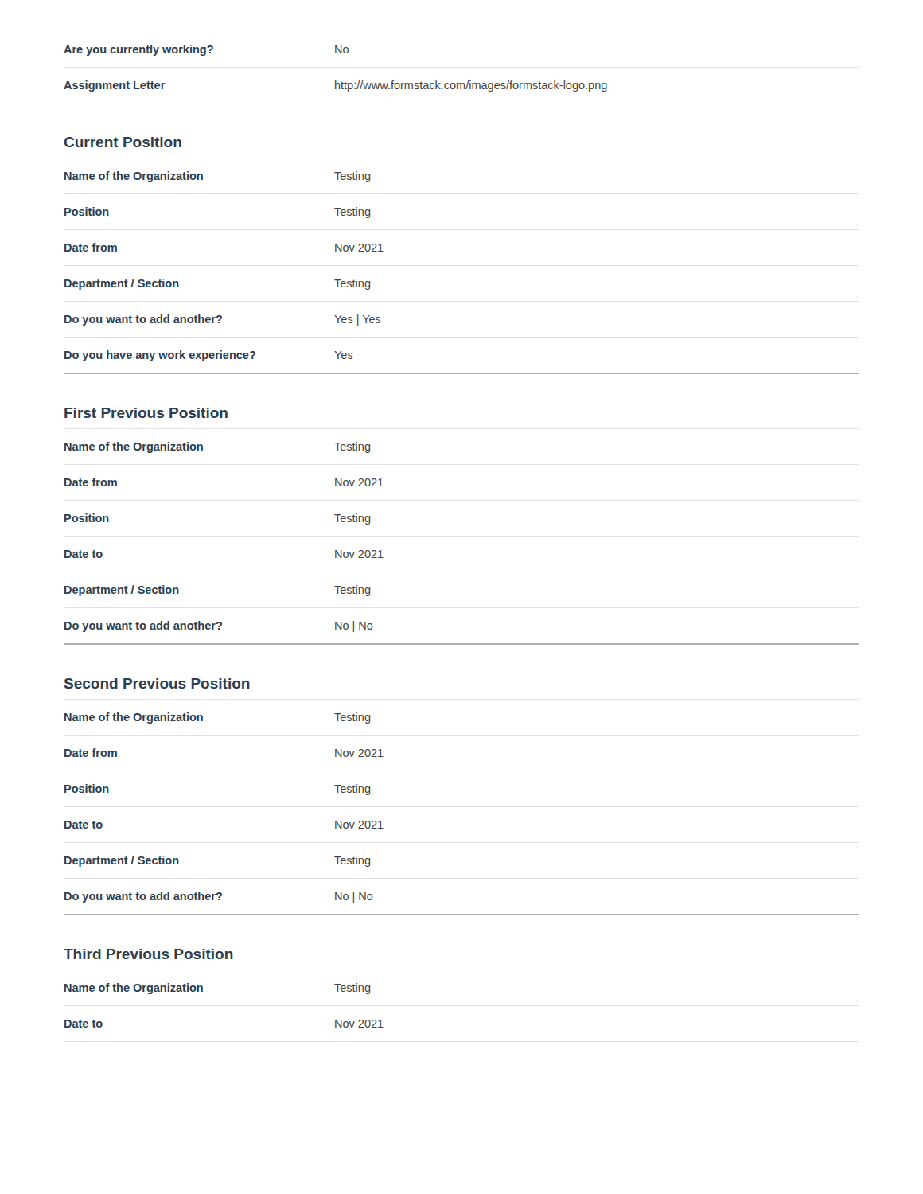| Are you currently working? | No |
| Assignment Letter | http://www.formstack.com/images/formstack-logo.png |
Current Position
| Name of the Organization | Testing |
| Position | Testing |
| Date from | Nov 2021 |
| Department / Section | Testing |
| Do you want to add another? | Yes / Yes |
| Do you have any work experience? | Yes |
First Previous Position
| Name of the Organization | Testing |
| Date from | Nov 2021 |
| Position | Testing |
| Date to | Nov 2021 |
| Department / Section | Testing |
| Do you want to add another? | No / No |
Second Previous Position
| Name of the Organization | Testing |
| Date from | Nov 2021 |
| Position | Testing |
| Date to | Nov 2021 |
| Department / Section | Testing |
| Do you want to add another? | No / No |
Third Previous Position
| Name of the Organization | Testing |
| Date to | Nov 2021 |